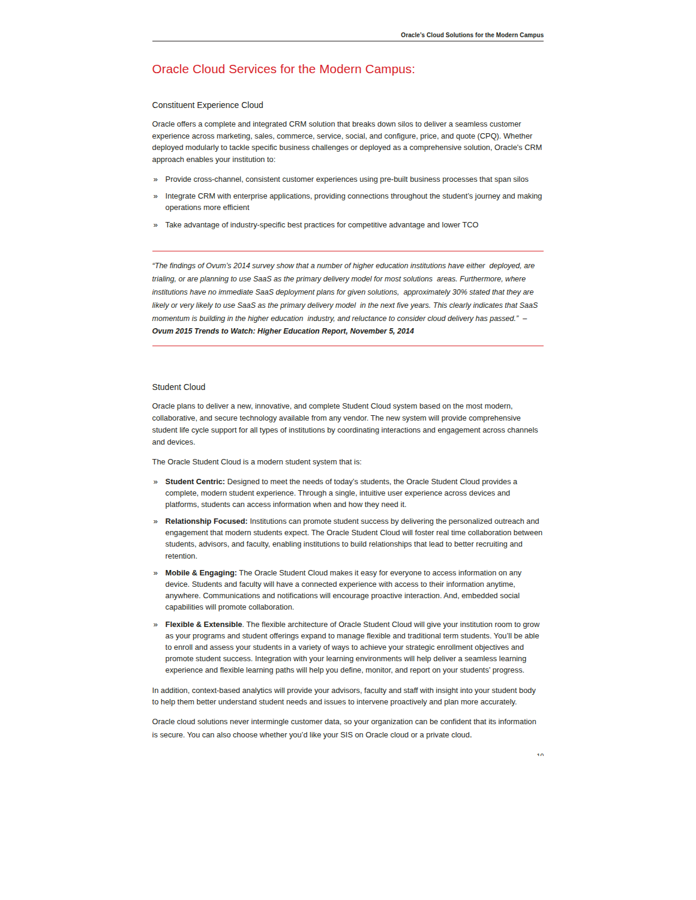Oracle’s Cloud Solutions for the Modern Campus
Oracle Cloud Services for the Modern Campus:
Constituent Experience Cloud
Oracle offers a complete and integrated CRM solution that breaks down silos to deliver a seamless customer experience across marketing, sales, commerce, service, social, and configure, price, and quote (CPQ). Whether deployed modularly to tackle specific business challenges or deployed as a comprehensive solution, Oracle's CRM approach enables your institution to:
Provide cross-channel, consistent customer experiences using pre-built business processes that span silos
Integrate CRM with enterprise applications, providing connections throughout the student’s journey and making operations more efficient
Take advantage of industry-specific best practices for competitive advantage and lower TCO
“The findings of Ovum’s 2014 survey show that a number of higher education institutions have either deployed, are trialing, or are planning to use SaaS as the primary delivery model for most solutions areas. Furthermore, where institutions have no immediate SaaS deployment plans for given solutions, approximately 30% stated that they are likely or very likely to use SaaS as the primary delivery model in the next five years. This clearly indicates that SaaS momentum is building in the higher education industry, and reluctance to consider cloud delivery has passed.” – Ovum 2015 Trends to Watch: Higher Education Report, November 5, 2014
Student Cloud
Oracle plans to deliver a new, innovative, and complete Student Cloud system based on the most modern, collaborative, and secure technology available from any vendor. The new system will provide comprehensive student life cycle support for all types of institutions by coordinating interactions and engagement across channels and devices.
The Oracle Student Cloud is a modern student system that is:
Student Centric: Designed to meet the needs of today’s students, the Oracle Student Cloud provides a complete, modern student experience. Through a single, intuitive user experience across devices and platforms, students can access information when and how they need it.
Relationship Focused: Institutions can promote student success by delivering the personalized outreach and engagement that modern students expect. The Oracle Student Cloud will foster real time collaboration between students, advisors, and faculty, enabling institutions to build relationships that lead to better recruiting and retention.
Mobile & Engaging: The Oracle Student Cloud makes it easy for everyone to access information on any device. Students and faculty will have a connected experience with access to their information anytime, anywhere. Communications and notifications will encourage proactive interaction. And, embedded social capabilities will promote collaboration.
Flexible & Extensible. The flexible architecture of Oracle Student Cloud will give your institution room to grow as your programs and student offerings expand to manage flexible and traditional term students. You’ll be able to enroll and assess your students in a variety of ways to achieve your strategic enrollment objectives and promote student success. Integration with your learning environments will help deliver a seamless learning experience and flexible learning paths will help you define, monitor, and report on your students’ progress.
In addition, context-based analytics will provide your advisors, faculty and staff with insight into your student body to help them better understand student needs and issues to intervene proactively and plan more accurately.
Oracle cloud solutions never intermingle customer data, so your organization can be confident that its information is secure. You can also choose whether you’d like your SIS on Oracle cloud or a private cloud.
10